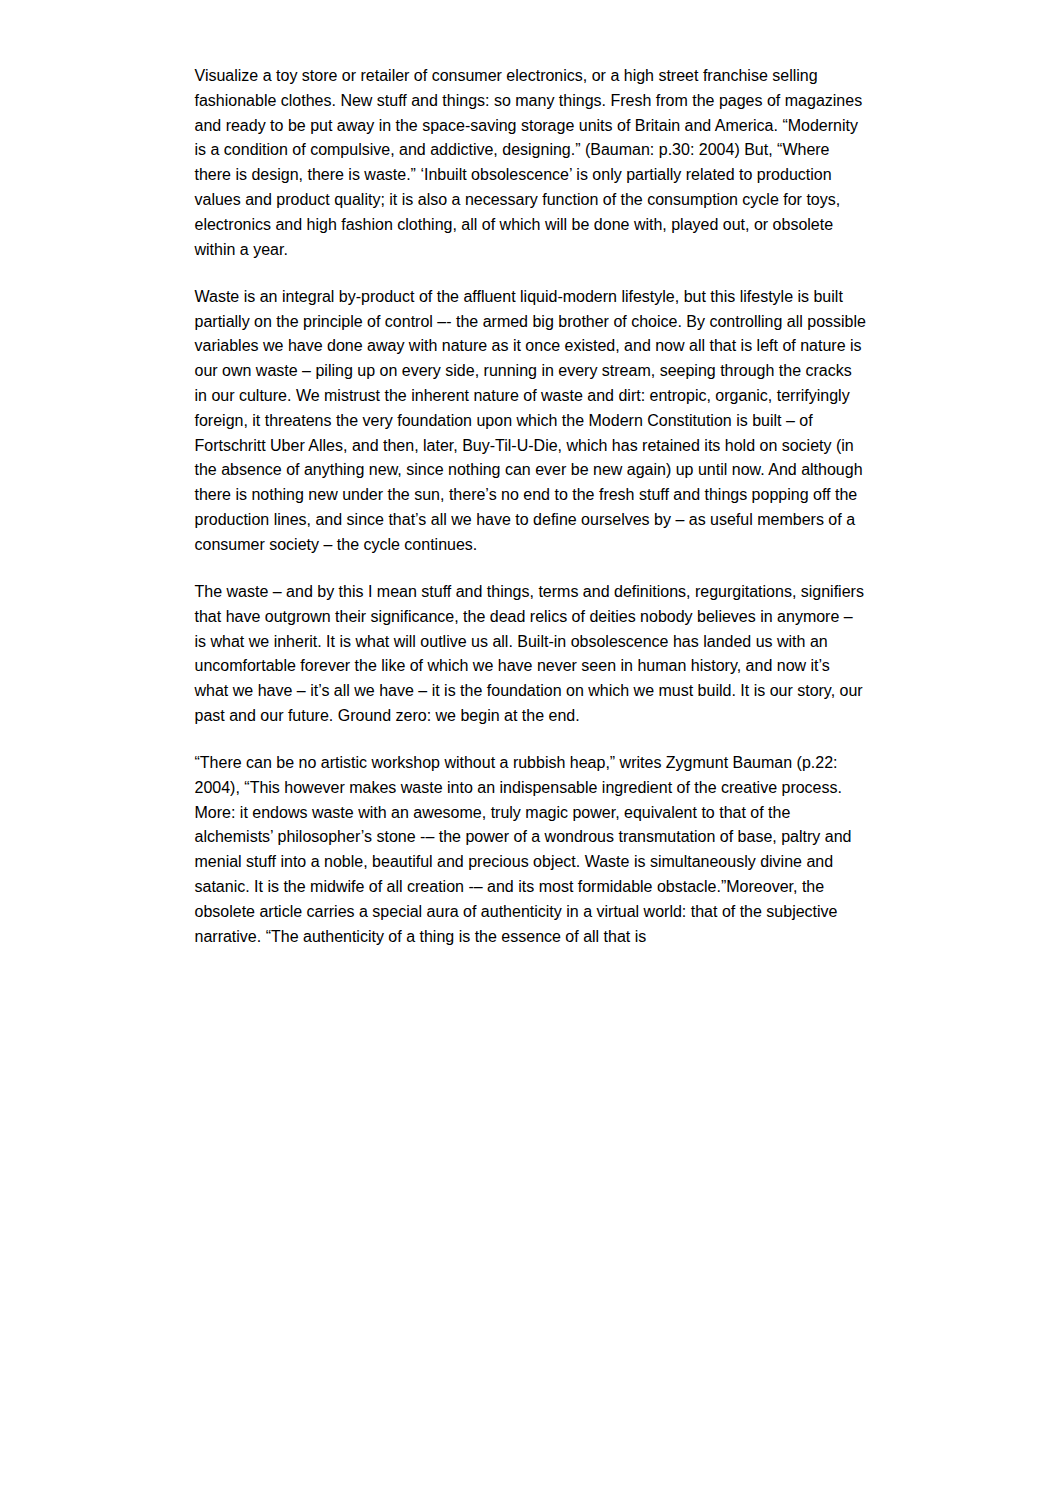Visualize a toy store or retailer of consumer electronics, or a high street franchise selling fashionable clothes. New stuff and things: so many things. Fresh from the pages of magazines and ready to be put away in the space-saving storage units of Britain and America. “Modernity is a condition of compulsive, and addictive, designing.” (Bauman: p.30: 2004) But, “Where there is design, there is waste.” ‘Inbuilt obsolescence’ is only partially related to production values and product quality; it is also a necessary function of the consumption cycle for toys, electronics and high fashion clothing, all of which will be done with, played out, or obsolete within a year.
Waste is an integral by-product of the affluent liquid-modern lifestyle, but this lifestyle is built partially on the principle of control –- the armed big brother of choice. By controlling all possible variables we have done away with nature as it once existed, and now all that is left of nature is our own waste – piling up on every side, running in every stream, seeping through the cracks in our culture. We mistrust the inherent nature of waste and dirt: entropic, organic, terrifyingly foreign, it threatens the very foundation upon which the Modern Constitution is built – of Fortschritt Uber Alles, and then, later, Buy-Til-U-Die, which has retained its hold on society (in the absence of anything new, since nothing can ever be new again) up until now. And although there is nothing new under the sun, there’s no end to the fresh stuff and things popping off the production lines, and since that’s all we have to define ourselves by – as useful members of a consumer society – the cycle continues.
The waste – and by this I mean stuff and things, terms and definitions, regurgitations, signifiers that have outgrown their significance, the dead relics of deities nobody believes in anymore – is what we inherit. It is what will outlive us all. Built-in obsolescence has landed us with an uncomfortable forever the like of which we have never seen in human history, and now it’s what we have – it’s all we have – it is the foundation on which we must build. It is our story, our past and our future. Ground zero: we begin at the end.
“There can be no artistic workshop without a rubbish heap,” writes Zygmunt Bauman (p.22: 2004), “This however makes waste into an indispensable ingredient of the creative process. More: it endows waste with an awesome, truly magic power, equivalent to that of the alchemists’ philosopher’s stone -– the power of a wondrous transmutation of base, paltry and menial stuff into a noble, beautiful and precious object. Waste is simultaneously divine and satanic. It is the midwife of all creation -– and its most formidable obstacle.”Moreover, the obsolete article carries a special aura of authenticity in a virtual world: that of the subjective narrative. “The authenticity of a thing is the essence of all that is